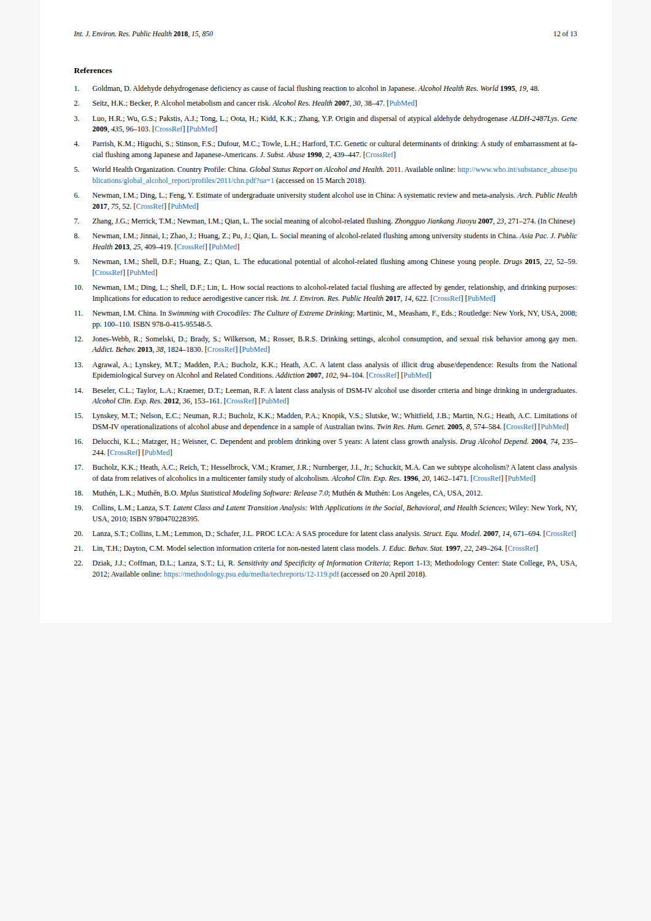Int. J. Environ. Res. Public Health 2018, 15, 850 12 of 13
References
Goldman, D. Aldehyde dehydrogenase deficiency as cause of facial flushing reaction to alcohol in Japanese. Alcohol Health Res. World 1995, 19, 48.
Seitz, H.K.; Becker, P. Alcohol metabolism and cancer risk. Alcohol Res. Health 2007, 30, 38–47. [PubMed]
Luo, H.R.; Wu, G.S.; Pakstis, A.J.; Tong, L.; Oota, H.; Kidd, K.K.; Zhang, Y.P. Origin and dispersal of atypical aldehyde dehydrogenase ALDH-2487Lys. Gene 2009, 435, 96–103. [CrossRef] [PubMed]
Parrish, K.M.; Higuchi, S.; Stinson, F.S.; Dufour, M.C.; Towle, L.H.; Harford, T.C. Genetic or cultural determinants of drinking: A study of embarrassment at facial flushing among Japanese and Japanese-Americans. J. Subst. Abuse 1990, 2, 439–447. [CrossRef]
World Health Organization. Country Profile: China. Global Status Report on Alcohol and Health. 2011. Available online: http://www.who.int/substance_abuse/publications/global_alcohol_report/profiles/2011/chn.pdf?ua=1 (accessed on 15 March 2018).
Newman, I.M.; Ding, L.; Feng, Y. Estimate of undergraduate university student alcohol use in China: A systematic review and meta-analysis. Arch. Public Health 2017, 75, 52. [CrossRef] [PubMed]
Zhang, J.G.; Merrick, T.M.; Newman, I.M.; Qian, L. The social meaning of alcohol-related flushing. Zhongguo Jiankang Jiaoyu 2007, 23, 271–274. (In Chinese)
Newman, I.M.; Jinnai, I.; Zhao, J.; Huang, Z.; Pu, J.; Qian, L. Social meaning of alcohol-related flushing among university students in China. Asia Pac. J. Public Health 2013, 25, 409–419. [CrossRef] [PubMed]
Newman, I.M.; Shell, D.F.; Huang, Z.; Qian, L. The educational potential of alcohol-related flushing among Chinese young people. Drugs 2015, 22, 52–59. [CrossRef] [PubMed]
Newman, I.M.; Ding, L.; Shell, D.F.; Lin, L. How social reactions to alcohol-related facial flushing are affected by gender, relationship, and drinking purposes: Implications for education to reduce aerodigestive cancer risk. Int. J. Environ. Res. Public Health 2017, 14, 622. [CrossRef] [PubMed]
Newman, I.M. China. In Swimming with Crocodiles: The Culture of Extreme Drinking; Martinic, M., Measham, F., Eds.; Routledge: New York, NY, USA, 2008; pp. 100–110. ISBN 978-0-415-95548-5.
Jones-Webb, R.; Somelski, D.; Brady, S.; Wilkerson, M.; Rosser, B.R.S. Drinking settings, alcohol consumption, and sexual risk behavior among gay men. Addict. Behav. 2013, 38, 1824–1830. [CrossRef] [PubMed]
Agrawal, A.; Lynskey, M.T.; Madden, P.A.; Bucholz, K.K.; Heath, A.C. A latent class analysis of illicit drug abuse/dependence: Results from the National Epidemiological Survey on Alcohol and Related Conditions. Addiction 2007, 102, 94–104. [CrossRef] [PubMed]
Beseler, C.L.; Taylor, L.A.; Kraemer, D.T.; Leeman, R.F. A latent class analysis of DSM-IV alcohol use disorder criteria and binge drinking in undergraduates. Alcohol Clin. Exp. Res. 2012, 36, 153–161. [CrossRef] [PubMed]
Lynskey, M.T.; Nelson, E.C.; Neuman, R.J.; Bucholz, K.K.; Madden, P.A.; Knopik, V.S.; Slutske, W.; Whitfield, J.B.; Martin, N.G.; Heath, A.C. Limitations of DSM-IV operationalizations of alcohol abuse and dependence in a sample of Australian twins. Twin Res. Hum. Genet. 2005, 8, 574–584. [CrossRef] [PubMed]
Delucchi, K.L.; Matzger, H.; Weisner, C. Dependent and problem drinking over 5 years: A latent class growth analysis. Drug Alcohol Depend. 2004, 74, 235–244. [CrossRef] [PubMed]
Bucholz, K.K.; Heath, A.C.; Reich, T.; Hesselbrock, V.M.; Kramer, J.R.; Nurnberger, J.I., Jr.; Schuckit, M.A. Can we subtype alcoholism? A latent class analysis of data from relatives of alcoholics in a multicenter family study of alcoholism. Alcohol Clin. Exp. Res. 1996, 20, 1462–1471. [CrossRef] [PubMed]
Muthén, L.K.; Muthén, B.O. Mplus Statistical Modeling Software: Release 7.0; Muthén & Muthén: Los Angeles, CA, USA, 2012.
Collins, L.M.; Lanza, S.T. Latent Class and Latent Transition Analysis: With Applications in the Social, Behavioral, and Health Sciences; Wiley: New York, NY, USA, 2010; ISBN 9780470228395.
Lanza, S.T.; Collins, L.M.; Lemmon, D.; Schafer, J.L. PROC LCA: A SAS procedure for latent class analysis. Struct. Equ. Model. 2007, 14, 671–694. [CrossRef]
Lin, T.H.; Dayton, C.M. Model selection information criteria for non-nested latent class models. J. Educ. Behav. Stat. 1997, 22, 249–264. [CrossRef]
Dziak, J.J.; Coffman, D.L.; Lanza, S.T.; Li, R. Sensitivity and Specificity of Information Criteria; Report 1-13; Methodology Center: State College, PA, USA, 2012; Available online: https://methodology.psu.edu/media/techreports/12-119.pdf (accessed on 20 April 2018).